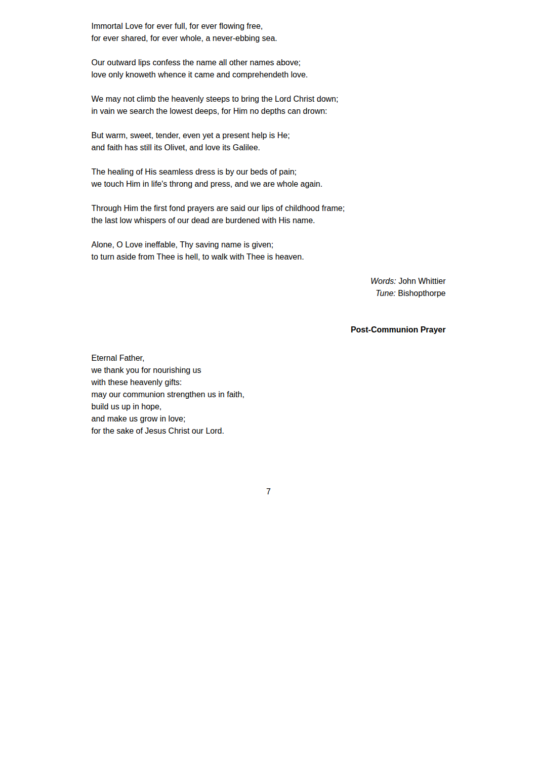Immortal Love for ever full, for ever flowing free,
for ever shared, for ever whole, a never-ebbing sea.
Our outward lips confess the name all other names above;
love only knoweth whence it came and comprehendeth love.
We may not climb the heavenly steeps to bring the Lord Christ down;
in vain we search the lowest deeps, for Him no depths can drown:
But warm, sweet, tender, even yet a present help is He;
and faith has still its Olivet, and love its Galilee.
The healing of His seamless dress is by our beds of pain;
we touch Him in life's throng and press, and we are whole again.
Through Him the first fond prayers are said our lips of childhood frame;
the last low whispers of our dead are burdened with His name.
Alone, O Love ineffable, Thy saving name is given;
to turn aside from Thee is hell, to walk with Thee is heaven.
Words: John Whittier
Tune: Bishopthorpe
Post-Communion Prayer
Eternal Father,
we thank you for nourishing us
with these heavenly gifts:
may our communion strengthen us in faith,
build us up in hope,
and make us grow in love;
for the sake of Jesus Christ our Lord.
7